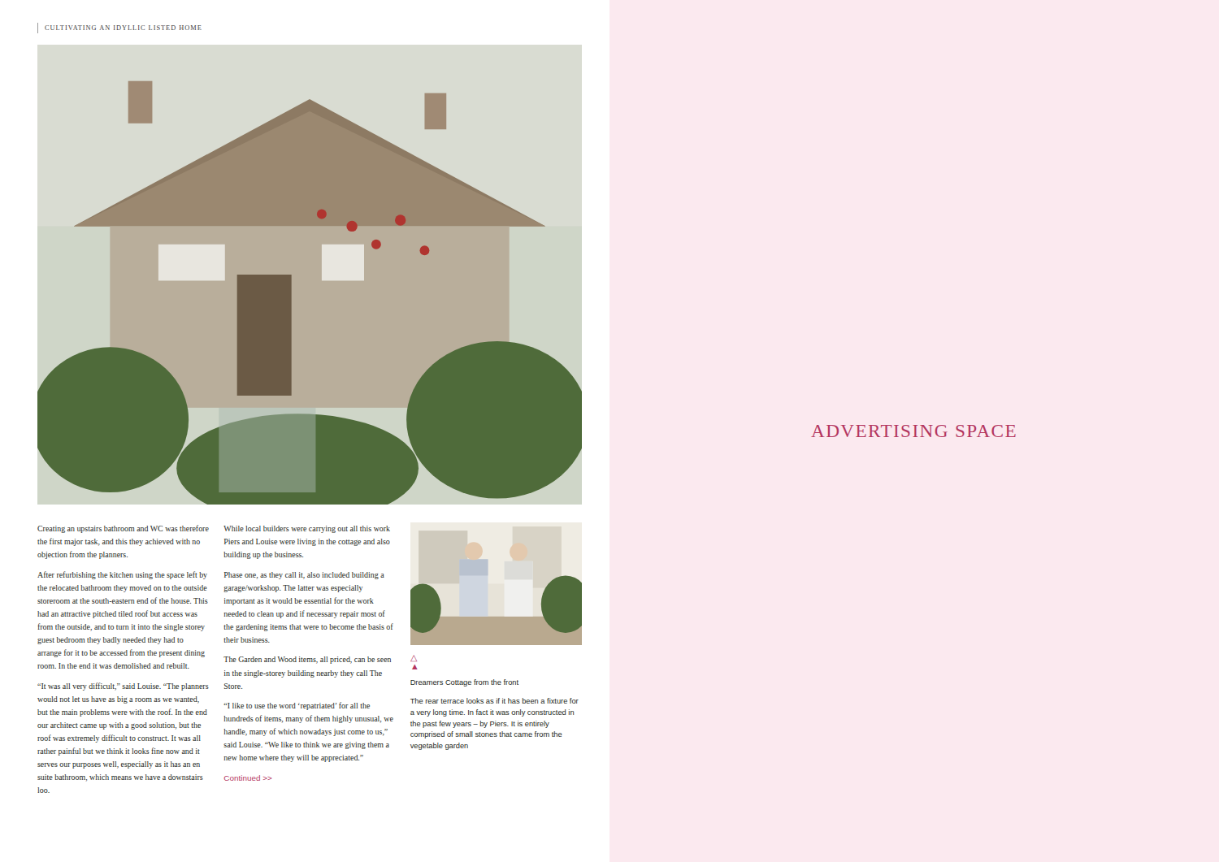Cultivating an Idyllic Listed Home
Creating an upstairs bathroom and WC was therefore the first major task, and this they achieved with no objection from the planners.
After refurbishing the kitchen using the space left by the relocated bathroom they moved on to the outside storeroom at the south-eastern end of the house. This had an attractive pitched tiled roof but access was from the outside, and to turn it into the single storey guest bedroom they badly needed they had to arrange for it to be accessed from the present dining room. In the end it was demolished and rebuilt.
“It was all very difficult,” said Louise. “The planners would not let us have as big a room as we wanted, but the main problems were with the roof. In the end our architect came up with a good solution, but the roof was extremely difficult to construct. It was all rather painful but we think it looks fine now and it serves our purposes well, especially as it has an en suite bathroom, which means we have a downstairs loo.
While local builders were carrying out all this work Piers and Louise were living in the cottage and also building up the business.
Phase one, as they call it, also included building a garage/workshop. The latter was especially important as it would be essential for the work needed to clean up and if necessary repair most of the gardening items that were to become the basis of their business.
The Garden and Wood items, all priced, can be seen in the single-storey building nearby they call The Store.
“I like to use the word ‘repatriated’ for all the hundreds of items, many of them highly unusual, we handle, many of which nowadays just come to us,” said Louise. “We like to think we are giving them a new home where they will be appreciated.”
Continued >>
△▲
Dreamers Cottage from the front
The rear terrace looks as if it has been a fixture for a very long time. In fact it was only constructed in the past few years – by Piers. It is entirely comprised of small stones that came from the vegetable garden
Advertising Space